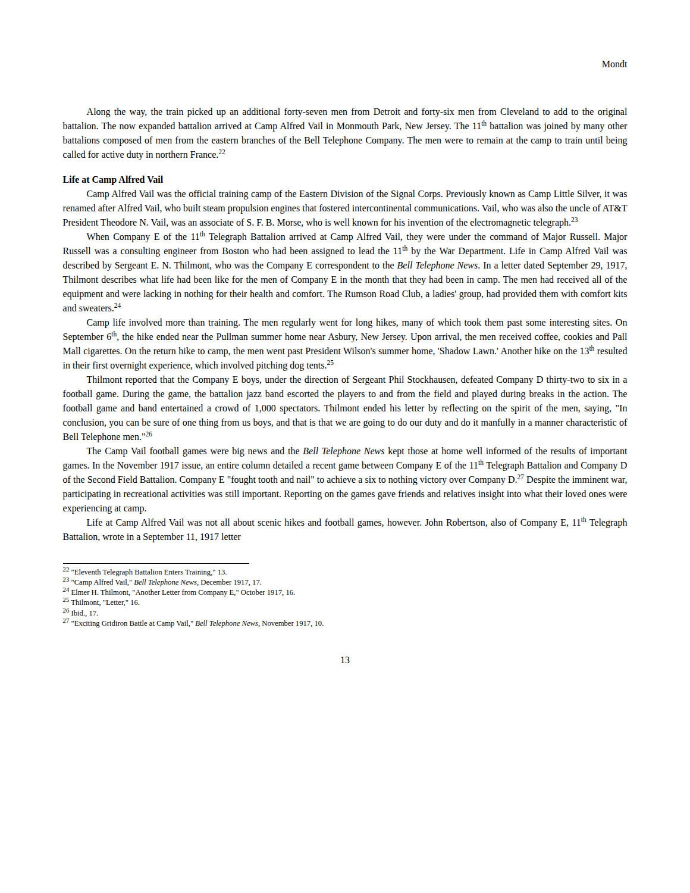Mondt
Along the way, the train picked up an additional forty-seven men from Detroit and forty-six men from Cleveland to add to the original battalion. The now expanded battalion arrived at Camp Alfred Vail in Monmouth Park, New Jersey. The 11th battalion was joined by many other battalions composed of men from the eastern branches of the Bell Telephone Company. The men were to remain at the camp to train until being called for active duty in northern France.22
Life at Camp Alfred Vail
Camp Alfred Vail was the official training camp of the Eastern Division of the Signal Corps. Previously known as Camp Little Silver, it was renamed after Alfred Vail, who built steam propulsion engines that fostered intercontinental communications. Vail, who was also the uncle of AT&T President Theodore N. Vail, was an associate of S. F. B. Morse, who is well known for his invention of the electromagnetic telegraph.23
When Company E of the 11th Telegraph Battalion arrived at Camp Alfred Vail, they were under the command of Major Russell. Major Russell was a consulting engineer from Boston who had been assigned to lead the 11th by the War Department. Life in Camp Alfred Vail was described by Sergeant E. N. Thilmont, who was the Company E correspondent to the Bell Telephone News. In a letter dated September 29, 1917, Thilmont describes what life had been like for the men of Company E in the month that they had been in camp. The men had received all of the equipment and were lacking in nothing for their health and comfort. The Rumson Road Club, a ladies' group, had provided them with comfort kits and sweaters.24
Camp life involved more than training. The men regularly went for long hikes, many of which took them past some interesting sites. On September 6th, the hike ended near the Pullman summer home near Asbury, New Jersey. Upon arrival, the men received coffee, cookies and Pall Mall cigarettes. On the return hike to camp, the men went past President Wilson's summer home, 'Shadow Lawn.' Another hike on the 13th resulted in their first overnight experience, which involved pitching dog tents.25
Thilmont reported that the Company E boys, under the direction of Sergeant Phil Stockhausen, defeated Company D thirty-two to six in a football game. During the game, the battalion jazz band escorted the players to and from the field and played during breaks in the action. The football game and band entertained a crowd of 1,000 spectators. Thilmont ended his letter by reflecting on the spirit of the men, saying, "In conclusion, you can be sure of one thing from us boys, and that is that we are going to do our duty and do it manfully in a manner characteristic of Bell Telephone men."26
The Camp Vail football games were big news and the Bell Telephone News kept those at home well informed of the results of important games. In the November 1917 issue, an entire column detailed a recent game between Company E of the 11th Telegraph Battalion and Company D of the Second Field Battalion. Company E "fought tooth and nail" to achieve a six to nothing victory over Company D.27 Despite the imminent war, participating in recreational activities was still important. Reporting on the games gave friends and relatives insight into what their loved ones were experiencing at camp.
Life at Camp Alfred Vail was not all about scenic hikes and football games, however. John Robertson, also of Company E, 11th Telegraph Battalion, wrote in a September 11, 1917 letter
22 "Eleventh Telegraph Battalion Enters Training," 13.
23 "Camp Alfred Vail," Bell Telephone News, December 1917, 17.
24 Elmer H. Thilmont, "Another Letter from Company E," October 1917, 16.
25 Thilmont, "Letter," 16.
26 Ibid., 17.
27 "Exciting Gridiron Battle at Camp Vail," Bell Telephone News, November 1917, 10.
13